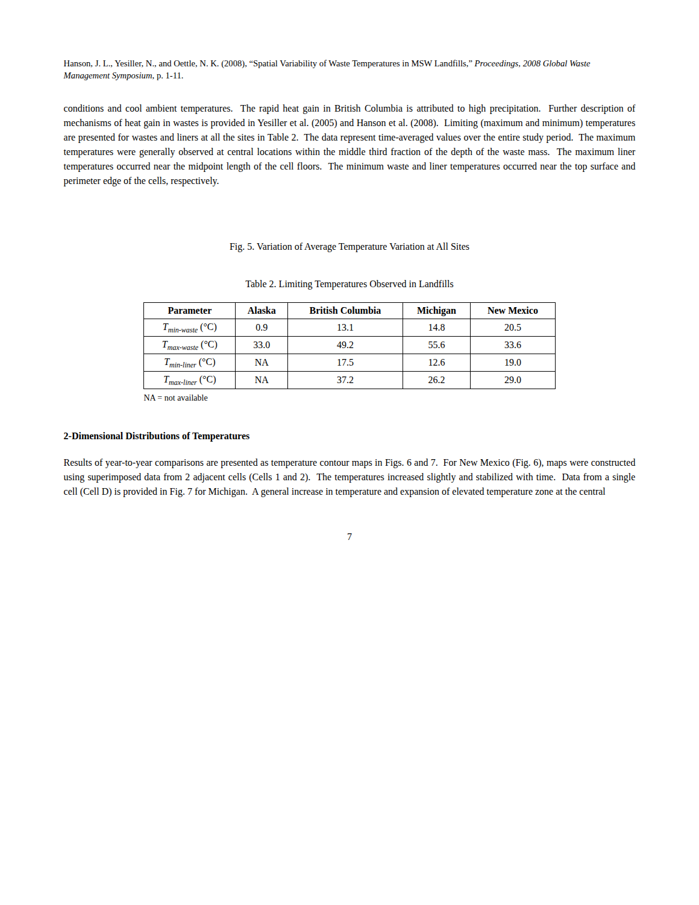Hanson, J. L., Yesiller, N., and Oettle, N. K. (2008), “Spatial Variability of Waste Temperatures in MSW Landfills,” Proceedings, 2008 Global Waste Management Symposium, p. 1-11.
conditions and cool ambient temperatures. The rapid heat gain in British Columbia is attributed to high precipitation. Further description of mechanisms of heat gain in wastes is provided in Yesiller et al. (2005) and Hanson et al. (2008). Limiting (maximum and minimum) temperatures are presented for wastes and liners at all the sites in Table 2. The data represent time-averaged values over the entire study period. The maximum temperatures were generally observed at central locations within the middle third fraction of the depth of the waste mass. The maximum liner temperatures occurred near the midpoint length of the cell floors. The minimum waste and liner temperatures occurred near the top surface and perimeter edge of the cells, respectively.
Fig. 5. Variation of Average Temperature Variation at All Sites
Table 2. Limiting Temperatures Observed in Landfills
| Parameter | Alaska | British Columbia | Michigan | New Mexico |
| --- | --- | --- | --- | --- |
| T min-waste (°C) | 0.9 | 13.1 | 14.8 | 20.5 |
| T max-waste (°C) | 33.0 | 49.2 | 55.6 | 33.6 |
| T min-liner (°C) | NA | 17.5 | 12.6 | 19.0 |
| T max-liner (°C) | NA | 37.2 | 26.2 | 29.0 |
NA = not available
2-Dimensional Distributions of Temperatures
Results of year-to-year comparisons are presented as temperature contour maps in Figs. 6 and 7. For New Mexico (Fig. 6), maps were constructed using superimposed data from 2 adjacent cells (Cells 1 and 2). The temperatures increased slightly and stabilized with time. Data from a single cell (Cell D) is provided in Fig. 7 for Michigan. A general increase in temperature and expansion of elevated temperature zone at the central
7